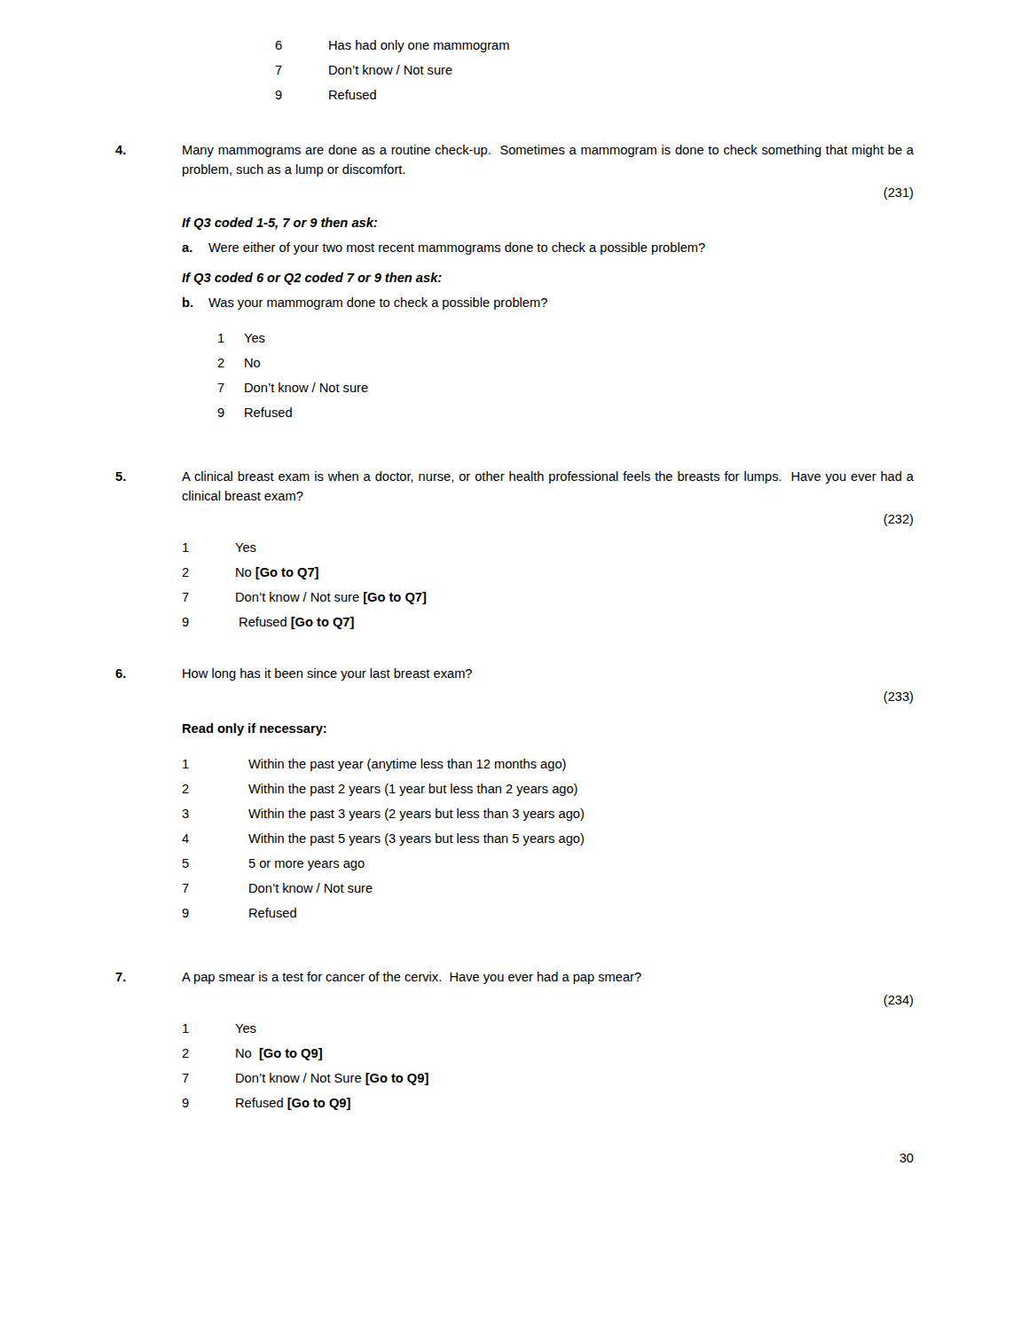6 Has had only one mammogram
7 Don’t know / Not sure
9 Refused
4.
Many mammograms are done as a routine check-up. Sometimes a mammogram is done to check something that might be a problem, such as a lump or discomfort.
(231)
If Q3 coded 1-5, 7 or 9 then ask:
a. Were either of your two most recent mammograms done to check a possible problem?
If Q3 coded 6 or Q2 coded 7 or 9 then ask:
b. Was your mammogram done to check a possible problem?
1 Yes
2 No
7 Don’t know / Not sure
9 Refused
5.
A clinical breast exam is when a doctor, nurse, or other health professional feels the breasts for lumps. Have you ever had a clinical breast exam?
(232)
1 Yes
2 No [Go to Q7]
7 Don’t know / Not sure [Go to Q7]
9 Refused [Go to Q7]
6.
How long has it been since your last breast exam?
(233)
Read only if necessary:
1 Within the past year (anytime less than 12 months ago)
2 Within the past 2 years (1 year but less than 2 years ago)
3 Within the past 3 years (2 years but less than 3 years ago)
4 Within the past 5 years (3 years but less than 5 years ago)
55 or more years ago
7 Don’t know / Not sure
9 Refused
7.
A pap smear is a test for cancer of the cervix. Have you ever had a pap smear?
(234)
1 Yes
2 No [Go to Q9]
7 Don’t know / Not Sure [Go to Q9]
9 Refused [Go to Q9]
30